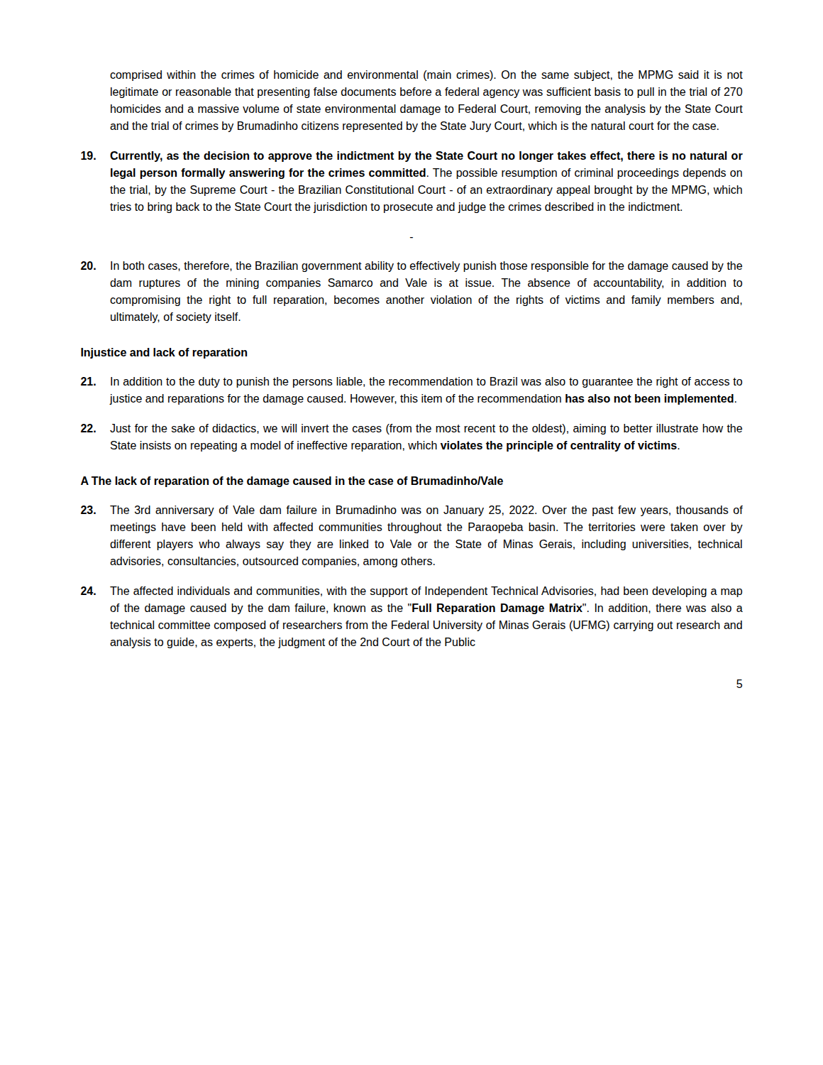comprised within the crimes of homicide and environmental (main crimes). On the same subject, the MPMG said it is not legitimate or reasonable that presenting false documents before a federal agency was sufficient basis to pull in the trial of 270 homicides and a massive volume of state environmental damage to Federal Court, removing the analysis by the State Court and the trial of crimes by Brumadinho citizens represented by the State Jury Court, which is the natural court for the case.
19. Currently, as the decision to approve the indictment by the State Court no longer takes effect, there is no natural or legal person formally answering for the crimes committed. The possible resumption of criminal proceedings depends on the trial, by the Supreme Court - the Brazilian Constitutional Court - of an extraordinary appeal brought by the MPMG, which tries to bring back to the State Court the jurisdiction to prosecute and judge the crimes described in the indictment.
-
20. In both cases, therefore, the Brazilian government ability to effectively punish those responsible for the damage caused by the dam ruptures of the mining companies Samarco and Vale is at issue. The absence of accountability, in addition to compromising the right to full reparation, becomes another violation of the rights of victims and family members and, ultimately, of society itself.
Injustice and lack of reparation
21. In addition to the duty to punish the persons liable, the recommendation to Brazil was also to guarantee the right of access to justice and reparations for the damage caused. However, this item of the recommendation has also not been implemented.
22. Just for the sake of didactics, we will invert the cases (from the most recent to the oldest), aiming to better illustrate how the State insists on repeating a model of ineffective reparation, which violates the principle of centrality of victims.
A The lack of reparation of the damage caused in the case of Brumadinho/Vale
23. The 3rd anniversary of Vale dam failure in Brumadinho was on January 25, 2022. Over the past few years, thousands of meetings have been held with affected communities throughout the Paraopeba basin. The territories were taken over by different players who always say they are linked to Vale or the State of Minas Gerais, including universities, technical advisories, consultancies, outsourced companies, among others.
24. The affected individuals and communities, with the support of Independent Technical Advisories, had been developing a map of the damage caused by the dam failure, known as the "Full Reparation Damage Matrix". In addition, there was also a technical committee composed of researchers from the Federal University of Minas Gerais (UFMG) carrying out research and analysis to guide, as experts, the judgment of the 2nd Court of the Public
5